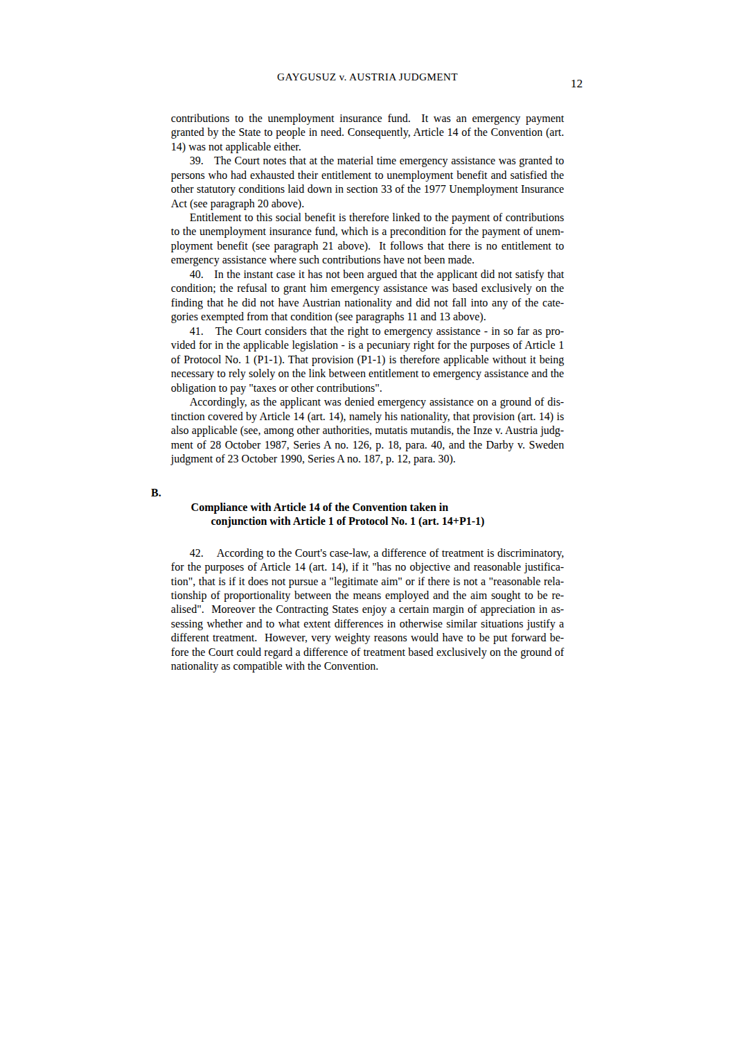GAYGUSUZ v. AUSTRIA JUDGMENT 12
contributions to the unemployment insurance fund. It was an emergency payment granted by the State to people in need. Consequently, Article 14 of the Convention (art. 14) was not applicable either.
39. The Court notes that at the material time emergency assistance was granted to persons who had exhausted their entitlement to unemployment benefit and satisfied the other statutory conditions laid down in section 33 of the 1977 Unemployment Insurance Act (see paragraph 20 above).
Entitlement to this social benefit is therefore linked to the payment of contributions to the unemployment insurance fund, which is a precondition for the payment of unemployment benefit (see paragraph 21 above). It follows that there is no entitlement to emergency assistance where such contributions have not been made.
40. In the instant case it has not been argued that the applicant did not satisfy that condition; the refusal to grant him emergency assistance was based exclusively on the finding that he did not have Austrian nationality and did not fall into any of the categories exempted from that condition (see paragraphs 11 and 13 above).
41. The Court considers that the right to emergency assistance - in so far as provided for in the applicable legislation - is a pecuniary right for the purposes of Article 1 of Protocol No. 1 (P1-1). That provision (P1-1) is therefore applicable without it being necessary to rely solely on the link between entitlement to emergency assistance and the obligation to pay "taxes or other contributions".
Accordingly, as the applicant was denied emergency assistance on a ground of distinction covered by Article 14 (art. 14), namely his nationality, that provision (art. 14) is also applicable (see, among other authorities, mutatis mutandis, the Inze v. Austria judgment of 28 October 1987, Series A no. 126, p. 18, para. 40, and the Darby v. Sweden judgment of 23 October 1990, Series A no. 187, p. 12, para. 30).
B. Compliance with Article 14 of the Convention taken in conjunction with Article 1 of Protocol No. 1 (art. 14+P1-1)
42. According to the Court's case-law, a difference of treatment is discriminatory, for the purposes of Article 14 (art. 14), if it "has no objective and reasonable justification", that is if it does not pursue a "legitimate aim" or if there is not a "reasonable relationship of proportionality between the means employed and the aim sought to be realised". Moreover the Contracting States enjoy a certain margin of appreciation in assessing whether and to what extent differences in otherwise similar situations justify a different treatment. However, very weighty reasons would have to be put forward before the Court could regard a difference of treatment based exclusively on the ground of nationality as compatible with the Convention.